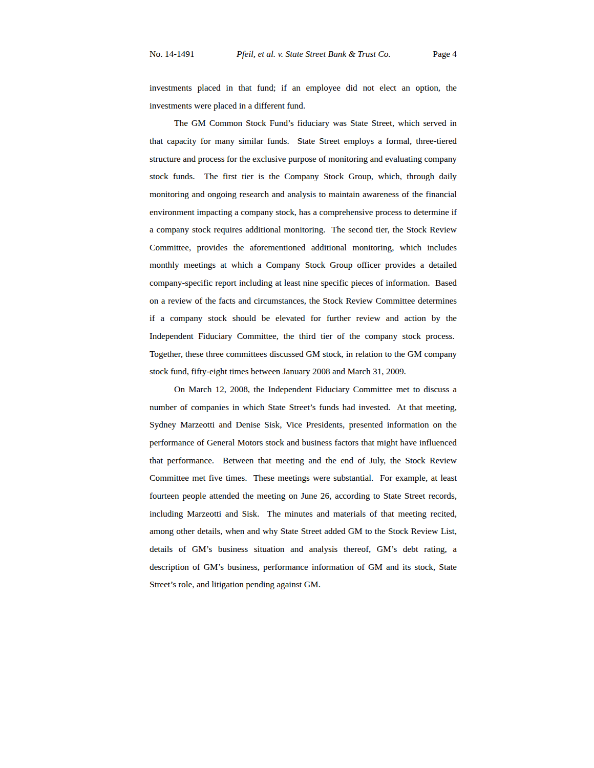No. 14-1491 Pfeil, et al. v. State Street Bank & Trust Co. Page 4
investments placed in that fund; if an employee did not elect an option, the investments were placed in a different fund.
The GM Common Stock Fund’s fiduciary was State Street, which served in that capacity for many similar funds. State Street employs a formal, three-tiered structure and process for the exclusive purpose of monitoring and evaluating company stock funds. The first tier is the Company Stock Group, which, through daily monitoring and ongoing research and analysis to maintain awareness of the financial environment impacting a company stock, has a comprehensive process to determine if a company stock requires additional monitoring. The second tier, the Stock Review Committee, provides the aforementioned additional monitoring, which includes monthly meetings at which a Company Stock Group officer provides a detailed company-specific report including at least nine specific pieces of information. Based on a review of the facts and circumstances, the Stock Review Committee determines if a company stock should be elevated for further review and action by the Independent Fiduciary Committee, the third tier of the company stock process. Together, these three committees discussed GM stock, in relation to the GM company stock fund, fifty-eight times between January 2008 and March 31, 2009.
On March 12, 2008, the Independent Fiduciary Committee met to discuss a number of companies in which State Street’s funds had invested. At that meeting, Sydney Marzeotti and Denise Sisk, Vice Presidents, presented information on the performance of General Motors stock and business factors that might have influenced that performance. Between that meeting and the end of July, the Stock Review Committee met five times. These meetings were substantial. For example, at least fourteen people attended the meeting on June 26, according to State Street records, including Marzeotti and Sisk. The minutes and materials of that meeting recited, among other details, when and why State Street added GM to the Stock Review List, details of GM’s business situation and analysis thereof, GM’s debt rating, a description of GM’s business, performance information of GM and its stock, State Street’s role, and litigation pending against GM.